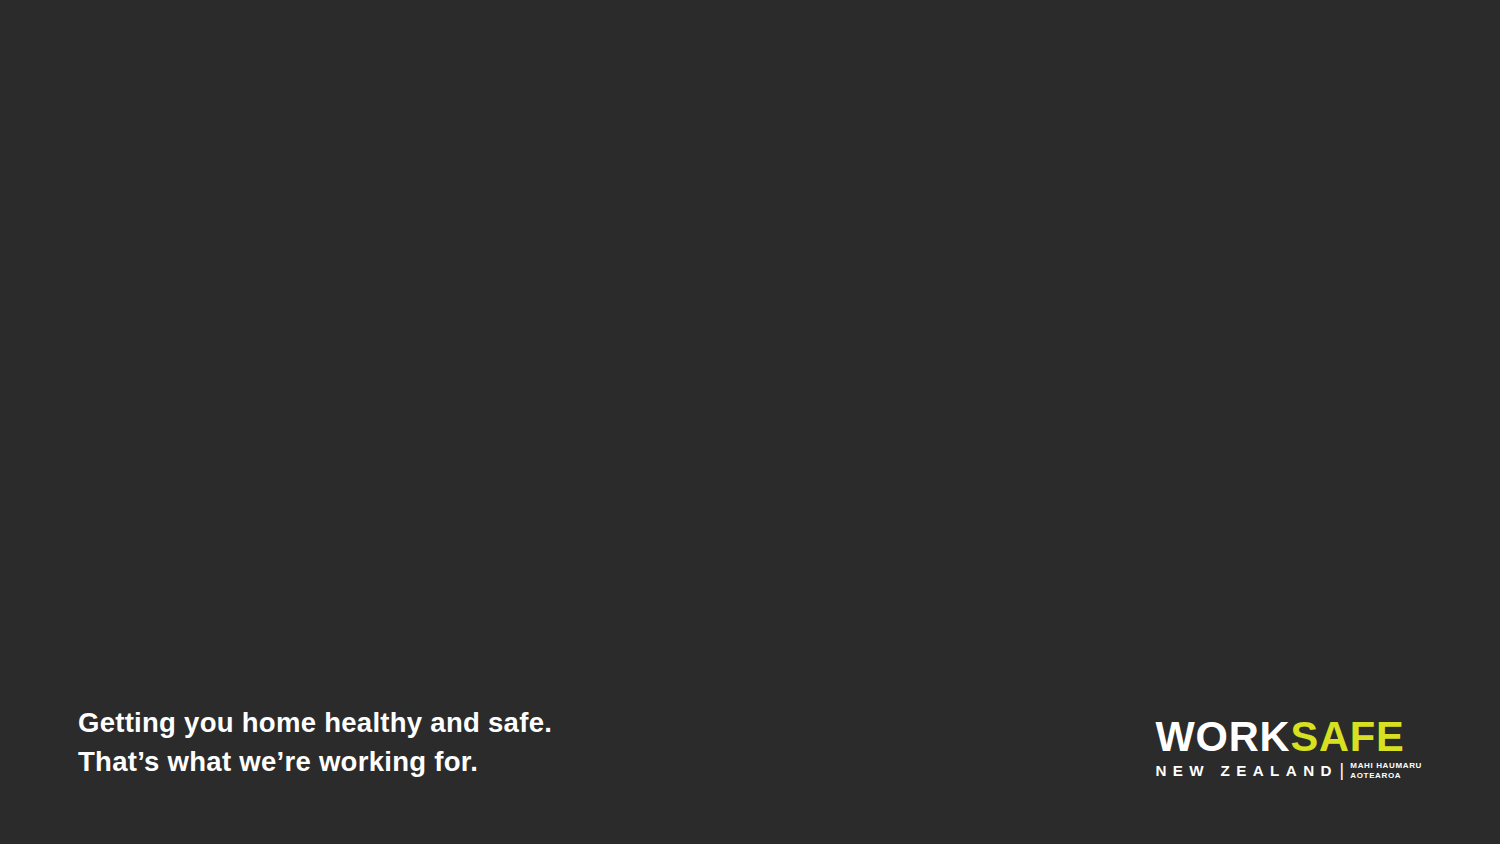Getting you home healthy and safe.
That’s what we’re working for.
WORK SAFE
NEW ZEALAND | MAHI HAUMARU
AOTEAROA